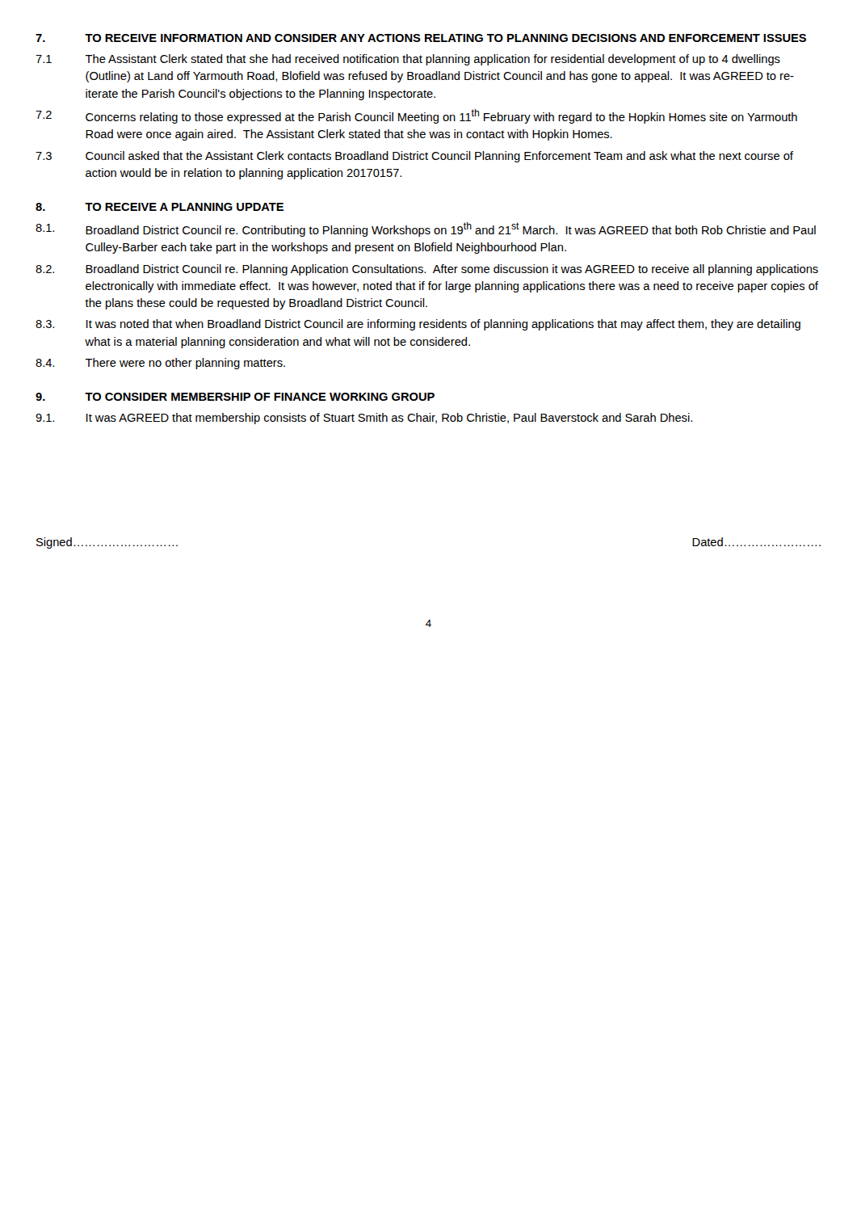7.
To receive information and consider any actions relating to planning decisions and enforcement issues
7.1
The Assistant Clerk stated that she had received notification that planning application for residential development of up to 4 dwellings (Outline) at Land off Yarmouth Road, Blofield was refused by Broadland District Council and has gone to appeal. It was AGREED to re-iterate the Parish Council's objections to the Planning Inspectorate.
7.2
Concerns relating to those expressed at the Parish Council Meeting on 11th February with regard to the Hopkin Homes site on Yarmouth Road were once again aired. The Assistant Clerk stated that she was in contact with Hopkin Homes.
7.3
Council asked that the Assistant Clerk contacts Broadland District Council Planning Enforcement Team and ask what the next course of action would be in relation to planning application 20170157.
8.
To receive a planning update
8.1.
Broadland District Council re. Contributing to Planning Workshops on 19th and 21st March. It was AGREED that both Rob Christie and Paul Culley-Barber each take part in the workshops and present on Blofield Neighbourhood Plan.
8.2.
Broadland District Council re. Planning Application Consultations. After some discussion it was AGREED to receive all planning applications electronically with immediate effect. It was however, noted that if for large planning applications there was a need to receive paper copies of the plans these could be requested by Broadland District Council.
8.3.
It was noted that when Broadland District Council are informing residents of planning applications that may affect them, they are detailing what is a material planning consideration and what will not be considered.
8.4.
There were no other planning matters.
9.
To consider membership of finance working group
9.1.
It was AGREED that membership consists of Stuart Smith as Chair, Rob Christie, Paul Baverstock and Sarah Dhesi.
Signed………………………
Dated…………………….
4